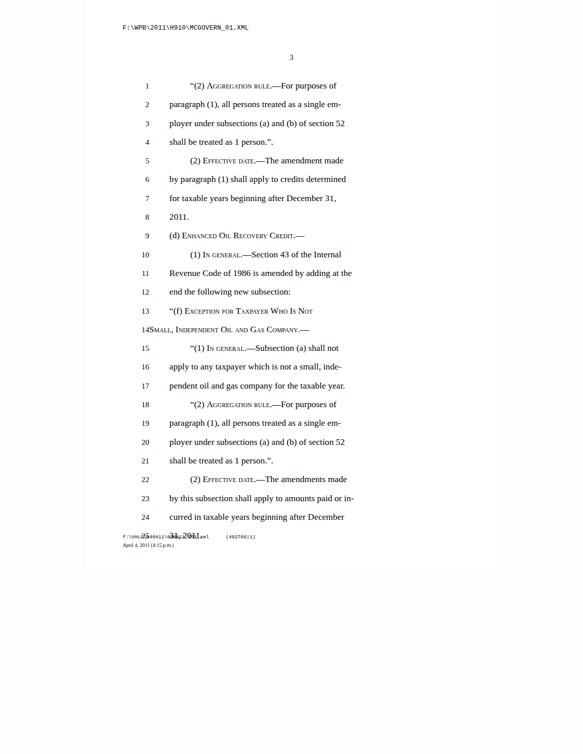F:\WPB\2011\H910\MCGOVERN_01.XML
3
| 1 | “(2) Aggregation rule. —For purposes of |
| 2 | paragraph (1), all persons treated as a single em- |
| 3 | ployer under subsections (a) and (b) of section 52 |
| 4 | shall be treated as 1 person.”. |
| 5 | (2) Effective date. —The amendment made |
| 6 | by paragraph (1) shall apply to credits determined |
| 7 | for taxable years beginning after December 31, |
| 8 | 2011. |
| 9 | (d) Enhanced Oil Recovery Credit. — |
| 10 | (1) In general. —Section 43 of the Internal |
| 11 | Revenue Code of 1986 is amended by adding at the |
| 12 | end the following new subsection: |
| 13 | “(f) Exception for Taxpayer Who Is Not |
| 14 | Small, Independent Oil and Gas Company. — |
| 15 | “(1) In general. —Subsection (a) shall not |
| 16 | apply to any taxpayer which is not a small, inde- |
| 17 | pendent oil and gas company for the taxable year. |
| 18 | “(2) Aggregation rule. —For purposes of |
| 19 | paragraph (1), all persons treated as a single em- |
| 20 | ployer under subsections (a) and (b) of section 52 |
| 21 | shall be treated as 1 person.”. |
| 22 | (2) Effective date. —The amendments made |
| 23 | by this subsection shall apply to amounts paid or in- |
| 24 | curred in taxable years beginning after December |
| 25 | 31, 2011. |
f:\VHLC\040411\040411.251.xml(492766|1)
April 4, 2011 (4:15 p.m.)